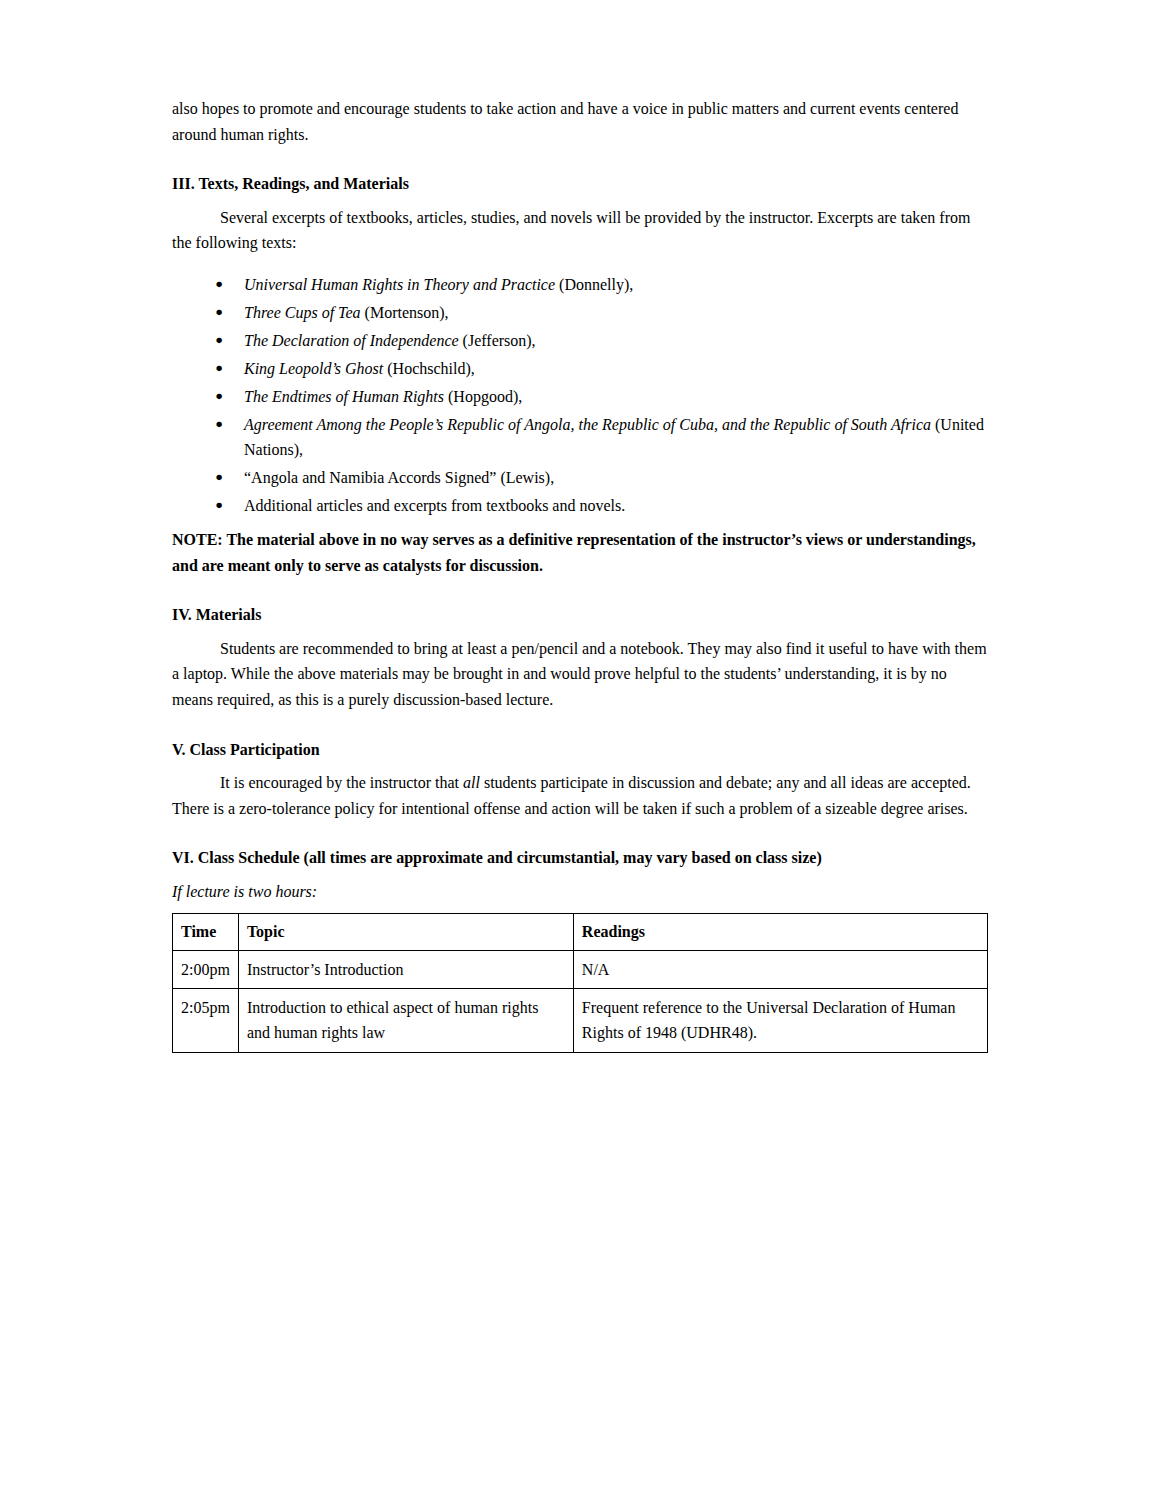also hopes to promote and encourage students to take action and have a voice in public matters and current events centered around human rights.
III. Texts, Readings, and Materials
Several excerpts of textbooks, articles, studies, and novels will be provided by the instructor. Excerpts are taken from the following texts:
Universal Human Rights in Theory and Practice (Donnelly),
Three Cups of Tea (Mortenson),
The Declaration of Independence (Jefferson),
King Leopold’s Ghost (Hochschild),
The Endtimes of Human Rights (Hopgood),
Agreement Among the People’s Republic of Angola, the Republic of Cuba, and the Republic of South Africa (United Nations),
“Angola and Namibia Accords Signed” (Lewis),
Additional articles and excerpts from textbooks and novels.
NOTE: The material above in no way serves as a definitive representation of the instructor’s views or understandings, and are meant only to serve as catalysts for discussion.
IV. Materials
Students are recommended to bring at least a pen/pencil and a notebook. They may also find it useful to have with them a laptop. While the above materials may be brought in and would prove helpful to the students’ understanding, it is by no means required, as this is a purely discussion-based lecture.
V. Class Participation
It is encouraged by the instructor that all students participate in discussion and debate; any and all ideas are accepted. There is a zero-tolerance policy for intentional offense and action will be taken if such a problem of a sizeable degree arises.
VI. Class Schedule (all times are approximate and circumstantial, may vary based on class size)
If lecture is two hours:
| Time | Topic | Readings |
| --- | --- | --- |
| 2:00pm | Instructor’s Introduction | N/A |
| 2:05pm | Introduction to ethical aspect of human rights and human rights law | Frequent reference to the Universal Declaration of Human Rights of 1948 (UDHR48). |